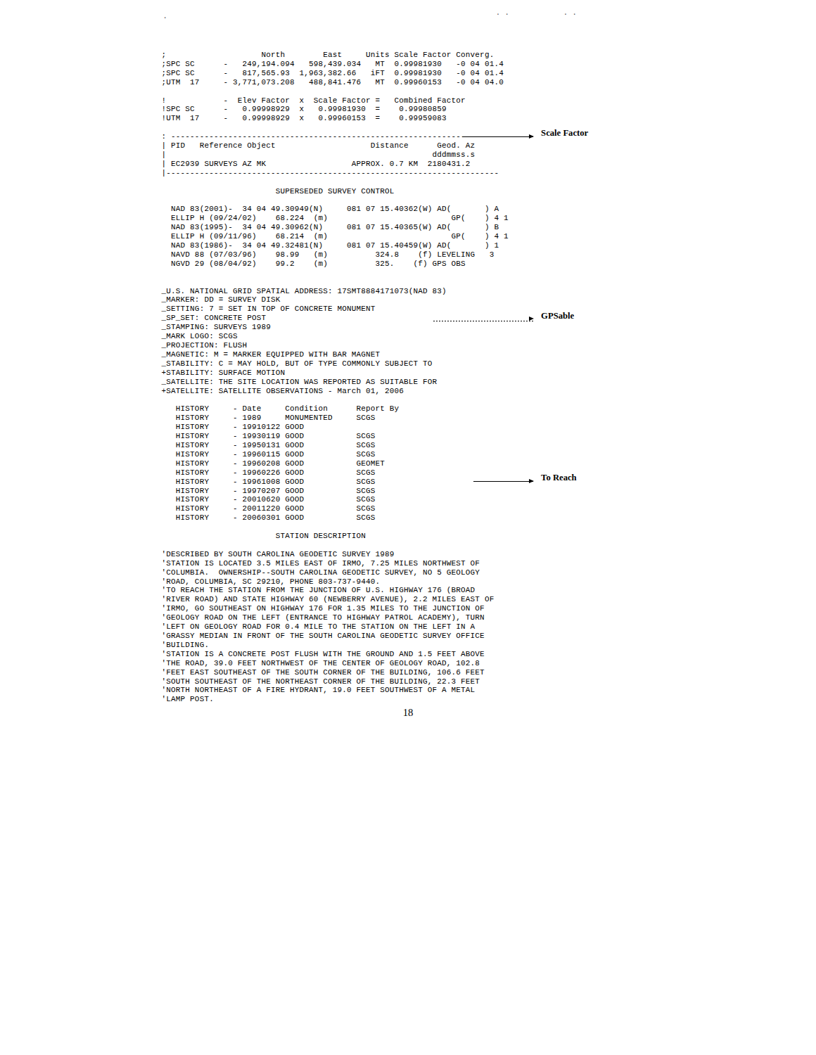.
. .
. .
;                    North        East     Units Scale Factor Converg.
;SPC SC      -   249,194.094   598,439.034   MT  0.99981930   -0 04 01.4
;SPC SC      -   817,565.93  1,963,382.66   iFT  0.99981930   -0 04 01.4
;UTM  17     - 3,771,073.208   488,841.476   MT  0.99960153   -0 04 04.0

!            -  Elev Factor  x  Scale Factor =   Combined Factor
!SPC SC      -   0.99998929  x   0.99981930  =    0.99980859
!UTM  17     -   0.99998929  x   0.99960153  =    0.99959083

: ---------------------------------------------------------------------
| PID   Reference Object                    Distance      Geod. Az
|                                                        dddmmss.s
| EC2939 SURVEYS AZ MK                  APPROX. 0.7 KM  2180431.2
|----------------------------------------------------------------------

                        SUPERSEDED SURVEY CONTROL

  NAD 83(2001)-  34 04 49.30949(N)     081 07 15.40362(W) AD(       ) A
  ELLIP H (09/24/02)    68.224  (m)                          GP(    ) 4 1
  NAD 83(1995)-  34 04 49.30962(N)     081 07 15.40365(W) AD(       ) B
  ELLIP H (09/11/96)    68.214  (m)                          GP(    ) 4 1
  NAD 83(1986)-  34 04 49.32481(N)     081 07 15.40459(W) AD(       ) 1
  NAVD 88 (07/03/96)    98.99   (m)          324.8    (f) LEVELING   3
  NGVD 29 (08/04/92)    99.2    (m)          325.    (f) GPS OBS


_U.S. NATIONAL GRID SPATIAL ADDRESS: 17SMT8884171073(NAD 83)
_MARKER: DD = SURVEY DISK
_SETTING: 7 = SET IN TOP OF CONCRETE MONUMENT
_SP_SET: CONCRETE POST
_STAMPING: SURVEYS 1989
_MARK LOGO: SCGS
_PROJECTION: FLUSH
_MAGNETIC: M = MARKER EQUIPPED WITH BAR MAGNET
_STABILITY: C = MAY HOLD, BUT OF TYPE COMMONLY SUBJECT TO
+STABILITY: SURFACE MOTION
_SATELLITE: THE SITE LOCATION WAS REPORTED AS SUITABLE FOR
+SATELLITE: SATELLITE OBSERVATIONS - March 01, 2006

   HISTORY     - Date     Condition      Report By
   HISTORY     - 1989     MONUMENTED     SCGS
   HISTORY     - 19910122 GOOD
   HISTORY     - 19930119 GOOD           SCGS
   HISTORY     - 19950131 GOOD           SCGS
   HISTORY     - 19960115 GOOD           SCGS
   HISTORY     - 19960208 GOOD           GEOMET
   HISTORY     - 19960226 GOOD           SCGS
   HISTORY     - 19961008 GOOD           SCGS
   HISTORY     - 19970207 GOOD           SCGS
   HISTORY     - 20010620 GOOD           SCGS
   HISTORY     - 20011220 GOOD           SCGS
   HISTORY     - 20060301 GOOD           SCGS

                        STATION DESCRIPTION

'DESCRIBED BY SOUTH CAROLINA GEODETIC SURVEY 1989
'STATION IS LOCATED 3.5 MILES EAST OF IRMO, 7.25 MILES NORTHWEST OF
'COLUMBIA.  OWNERSHIP--SOUTH CAROLINA GEODETIC SURVEY, NO 5 GEOLOGY
'ROAD, COLUMBIA, SC 29210, PHONE 803-737-9440.
'TO REACH THE STATION FROM THE JUNCTION OF U.S. HIGHWAY 176 (BROAD
'RIVER ROAD) AND STATE HIGHWAY 60 (NEWBERRY AVENUE), 2.2 MILES EAST OF
'IRMO, GO SOUTHEAST ON HIGHWAY 176 FOR 1.35 MILES TO THE JUNCTION OF
'GEOLOGY ROAD ON THE LEFT (ENTRANCE TO HIGHWAY PATROL ACADEMY), TURN
'LEFT ON GEOLOGY ROAD FOR 0.4 MILE TO THE STATION ON THE LEFT IN A
'GRASSY MEDIAN IN FRONT OF THE SOUTH CAROLINA GEODETIC SURVEY OFFICE
'BUILDING.
'STATION IS A CONCRETE POST FLUSH WITH THE GROUND AND 1.5 FEET ABOVE
'THE ROAD, 39.0 FEET NORTHWEST OF THE CENTER OF GEOLOGY ROAD, 102.8
'FEET EAST SOUTHEAST OF THE SOUTH CORNER OF THE BUILDING, 106.6 FEET
'SOUTH SOUTHEAST OF THE NORTHEAST CORNER OF THE BUILDING, 22.3 FEET
'NORTH NORTHEAST OF A FIRE HYDRANT, 19.0 FEET SOUTHWEST OF A METAL
'LAMP POST.
Scale Factor
GPSable
To Reach
18